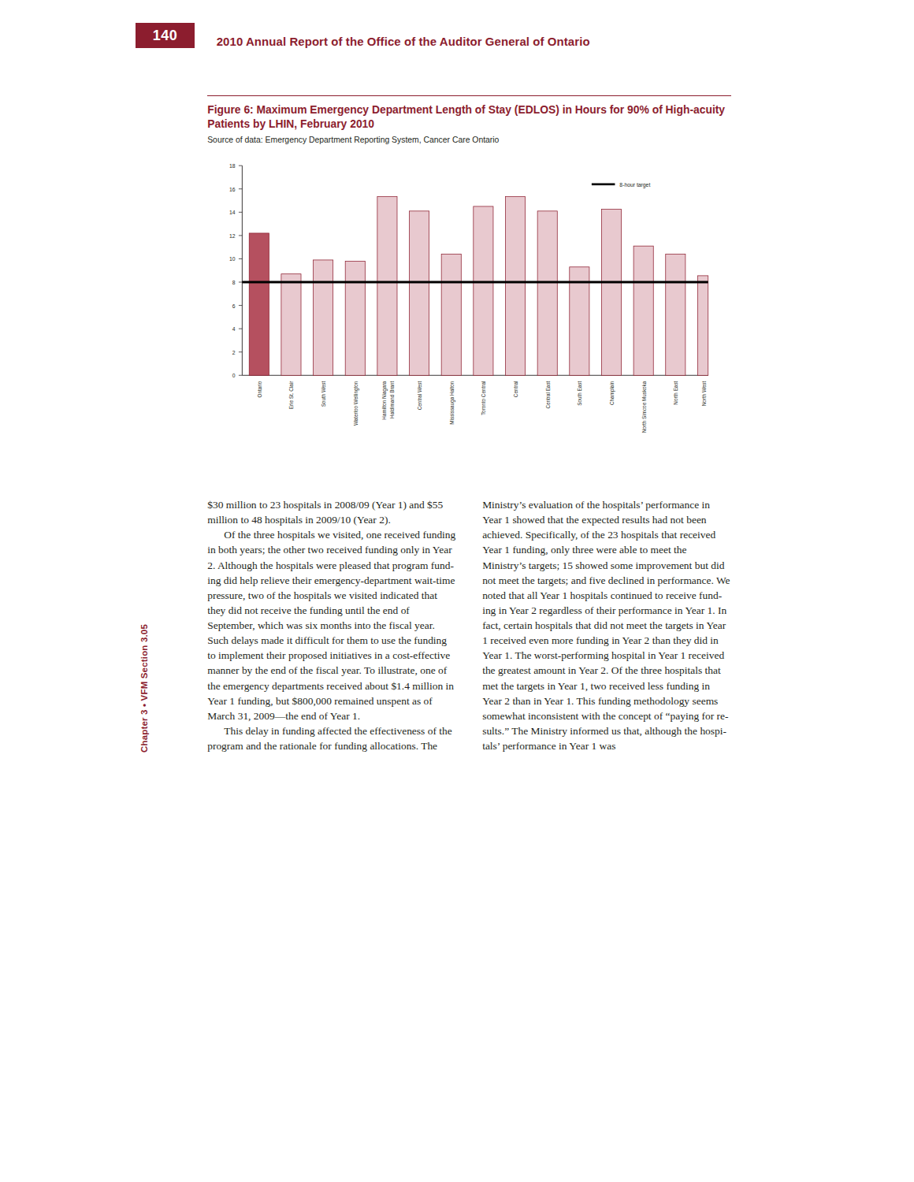140
2010 Annual Report of the Office of the Auditor General of Ontario
Chapter 3 • VFM Section 3.05
Figure 6: Maximum Emergency Department Length of Stay (EDLOS) in Hours for 90% of High-acuity Patients by LHIN, February 2010
Source of data: Emergency Department Reporting System, Cancer Care Ontario
Plot geometry: x axis from 60 to 860 y axis from 30 (18 hrs) to 390 (0 hrs) => 20 px per hour 18 16 14 12 10 8 6 4 2 0 8-hour target Ontario Erie St. Clair South West Waterloo Wellington Hamilton Niagara Haldimand Brant Central West Mississauga Halton Toronto Central Central Central East South East Champlain North Simcoe Muskoka North East North West
$30 million to 23 hospitals in 2008/09 (Year 1) and $55 million to 48 hospitals in 2009/10 (Year 2).
Of the three hospitals we visited, one received funding in both years; the other two received funding only in Year 2. Although the hospitals were pleased that program funding did help relieve their emergency-department wait-time pressure, two of the hospitals we visited indicated that they did not receive the funding until the end of September, which was six months into the fiscal year. Such delays made it difficult for them to use the funding to implement their proposed initiatives in a cost-effective manner by the end of the fiscal year. To illustrate, one of the emergency departments received about $1.4 million in Year 1 funding, but $800,000 remained unspent as of March 31, 2009—the end of Year 1.
This delay in funding affected the effectiveness of the program and the rationale for funding allocations. The Ministry’s evaluation of the hospitals’ performance in Year 1 showed that the expected results had not been achieved. Specifically, of the 23 hospitals that received Year 1 funding, only three were able to meet the Ministry’s targets; 15 showed some improvement but did not meet the targets; and five declined in performance. We noted that all Year 1 hospitals continued to receive funding in Year 2 regardless of their performance in Year 1. In fact, certain hospitals that did not meet the targets in Year 1 received even more funding in Year 2 than they did in Year 1. The worst-performing hospital in Year 1 received the greatest amount in Year 2. Of the three hospitals that met the targets in Year 1, two received less funding in Year 2 than in Year 1. This funding methodology seems somewhat inconsistent with the concept of “paying for results.” The Ministry informed us that, although the hospitals’ performance in Year 1 was